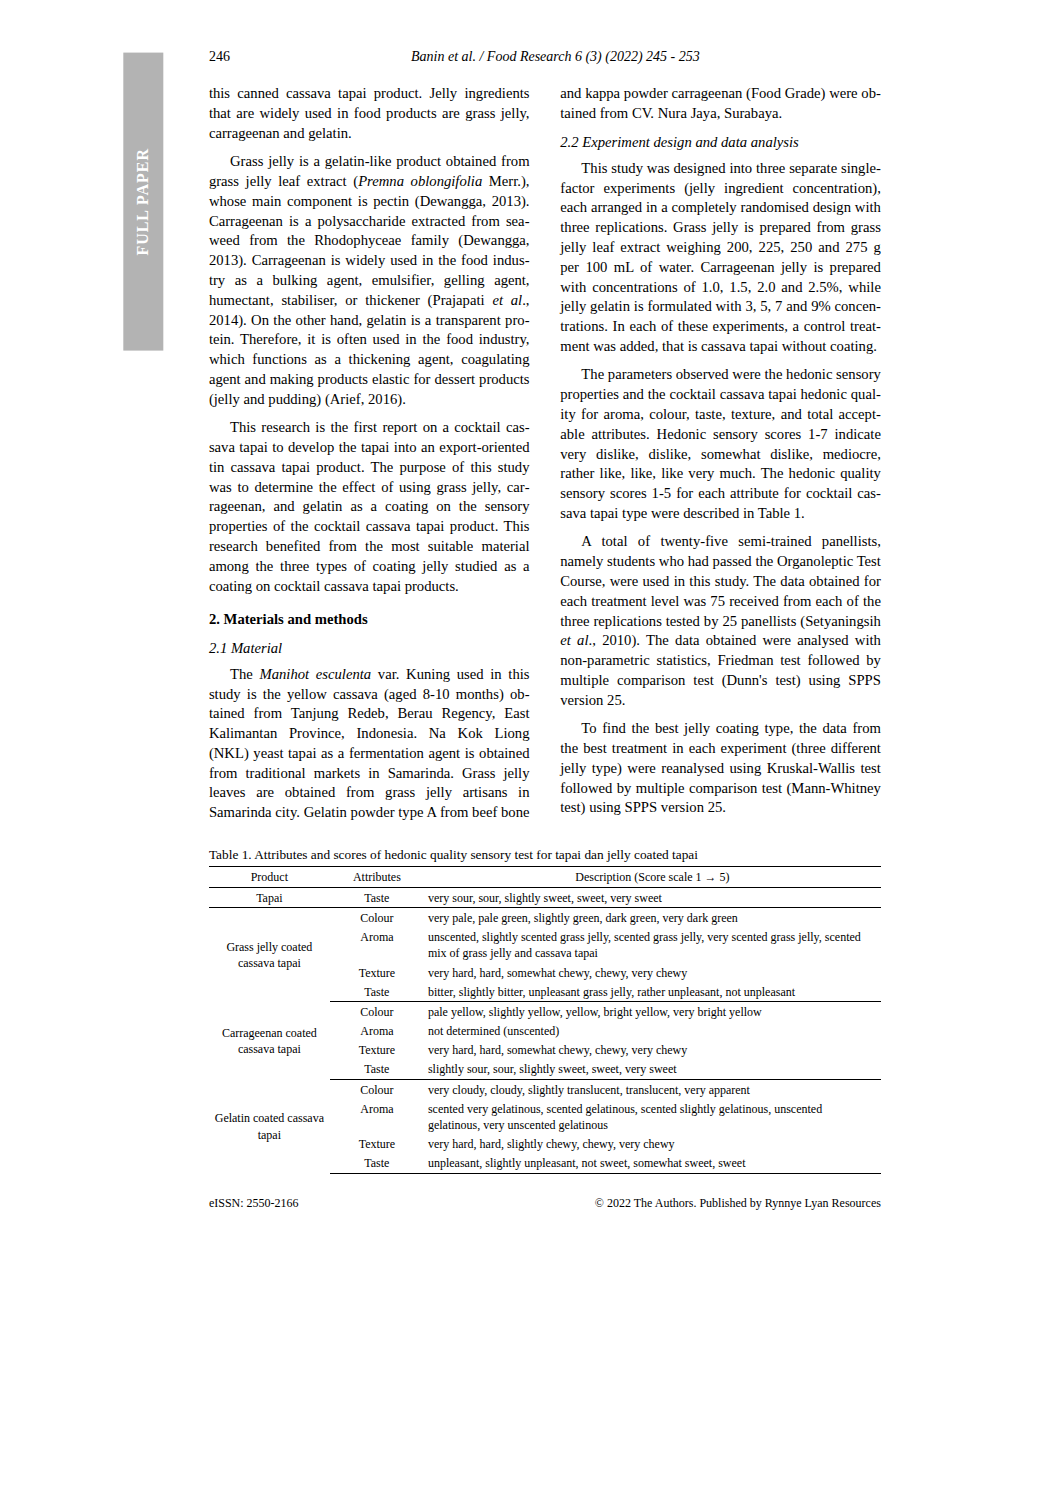FULL PAPER
246 Banin et al. / Food Research 6 (3) (2022) 245 - 253
this canned cassava tapai product. Jelly ingredients that are widely used in food products are grass jelly, carrageenan and gelatin.
Grass jelly is a gelatin-like product obtained from grass jelly leaf extract (Premna oblongifolia Merr.), whose main component is pectin (Dewangga, 2013). Carrageenan is a polysaccharide extracted from seaweed from the Rhodophyceae family (Dewangga, 2013). Carrageenan is widely used in the food industry as a bulking agent, emulsifier, gelling agent, humectant, stabiliser, or thickener (Prajapati et al., 2014). On the other hand, gelatin is a transparent protein. Therefore, it is often used in the food industry, which functions as a thickening agent, coagulating agent and making products elastic for dessert products (jelly and pudding) (Arief, 2016).
This research is the first report on a cocktail cassava tapai to develop the tapai into an export-oriented tin cassava tapai product. The purpose of this study was to determine the effect of using grass jelly, carrageenan, and gelatin as a coating on the sensory properties of the cocktail cassava tapai product. This research benefited from the most suitable material among the three types of coating jelly studied as a coating on cocktail cassava tapai products.
2. Materials and methods
2.1 Material
The Manihot esculenta var. Kuning used in this study is the yellow cassava (aged 8-10 months) obtained from Tanjung Redeb, Berau Regency, East Kalimantan Province, Indonesia. Na Kok Liong (NKL) yeast tapai as a fermentation agent is obtained from traditional markets in Samarinda. Grass jelly leaves are obtained from grass jelly artisans in Samarinda city. Gelatin powder type A from beef bone and kappa powder carrageenan (Food Grade) were obtained from CV. Nura Jaya, Surabaya.
2.2 Experiment design and data analysis
This study was designed into three separate single-factor experiments (jelly ingredient concentration), each arranged in a completely randomised design with three replications. Grass jelly is prepared from grass jelly leaf extract weighing 200, 225, 250 and 275 g per 100 mL of water. Carrageenan jelly is prepared with concentrations of 1.0, 1.5, 2.0 and 2.5%, while jelly gelatin is formulated with 3, 5, 7 and 9% concentrations. In each of these experiments, a control treatment was added, that is cassava tapai without coating.
The parameters observed were the hedonic sensory properties and the cocktail cassava tapai hedonic quality for aroma, colour, taste, texture, and total acceptable attributes. Hedonic sensory scores 1-7 indicate very dislike, dislike, somewhat dislike, mediocre, rather like, like, like very much. The hedonic quality sensory scores 1-5 for each attribute for cocktail cassava tapai type were described in Table 1.
A total of twenty-five semi-trained panellists, namely students who had passed the Organoleptic Test Course, were used in this study. The data obtained for each treatment level was 75 received from each of the three replications tested by 25 panellists (Setyaningsih et al., 2010). The data obtained were analysed with non-parametric statistics, Friedman test followed by multiple comparison test (Dunn's test) using SPPS version 25.
To find the best jelly coating type, the data from the best treatment in each experiment (three different jelly type) were reanalysed using Kruskal-Wallis test followed by multiple comparison test (Mann-Whitney test) using SPPS version 25.
Table 1. Attributes and scores of hedonic quality sensory test for tapai dan jelly coated tapai
| Product | Attributes | Description (Score scale 1 → 5) |
| --- | --- | --- |
| Tapai | Taste | very sour, sour, slightly sweet, sweet, very sweet |
| Grass jelly coated cassava tapai | Colour | very pale, pale green, slightly green, dark green, very dark green |
| Aroma | unscented, slightly scented grass jelly, scented grass jelly, very scented grass jelly, scented mix of grass jelly and cassava tapai |
| Texture | very hard, hard, somewhat chewy, chewy, very chewy |
| Taste | bitter, slightly bitter, unpleasant grass jelly, rather unpleasant, not unpleasant |
| Carrageenan coated cassava tapai | Colour | pale yellow, slightly yellow, yellow, bright yellow, very bright yellow |
| Aroma | not determined (unscented) |
| Texture | very hard, hard, somewhat chewy, chewy, very chewy |
| Taste | slightly sour, sour, slightly sweet, sweet, very sweet |
| Gelatin coated cassava tapai | Colour | very cloudy, cloudy, slightly translucent, translucent, very apparent |
| Aroma | scented very gelatinous, scented gelatinous, scented slightly gelatinous, unscented gelatinous, very unscented gelatinous |
| Texture | very hard, hard, slightly chewy, chewy, very chewy |
| Taste | unpleasant, slightly unpleasant, not sweet, somewhat sweet, sweet |
eISSN: 2550-2166
© 2022 The Authors. Published by Rynnye Lyan Resources